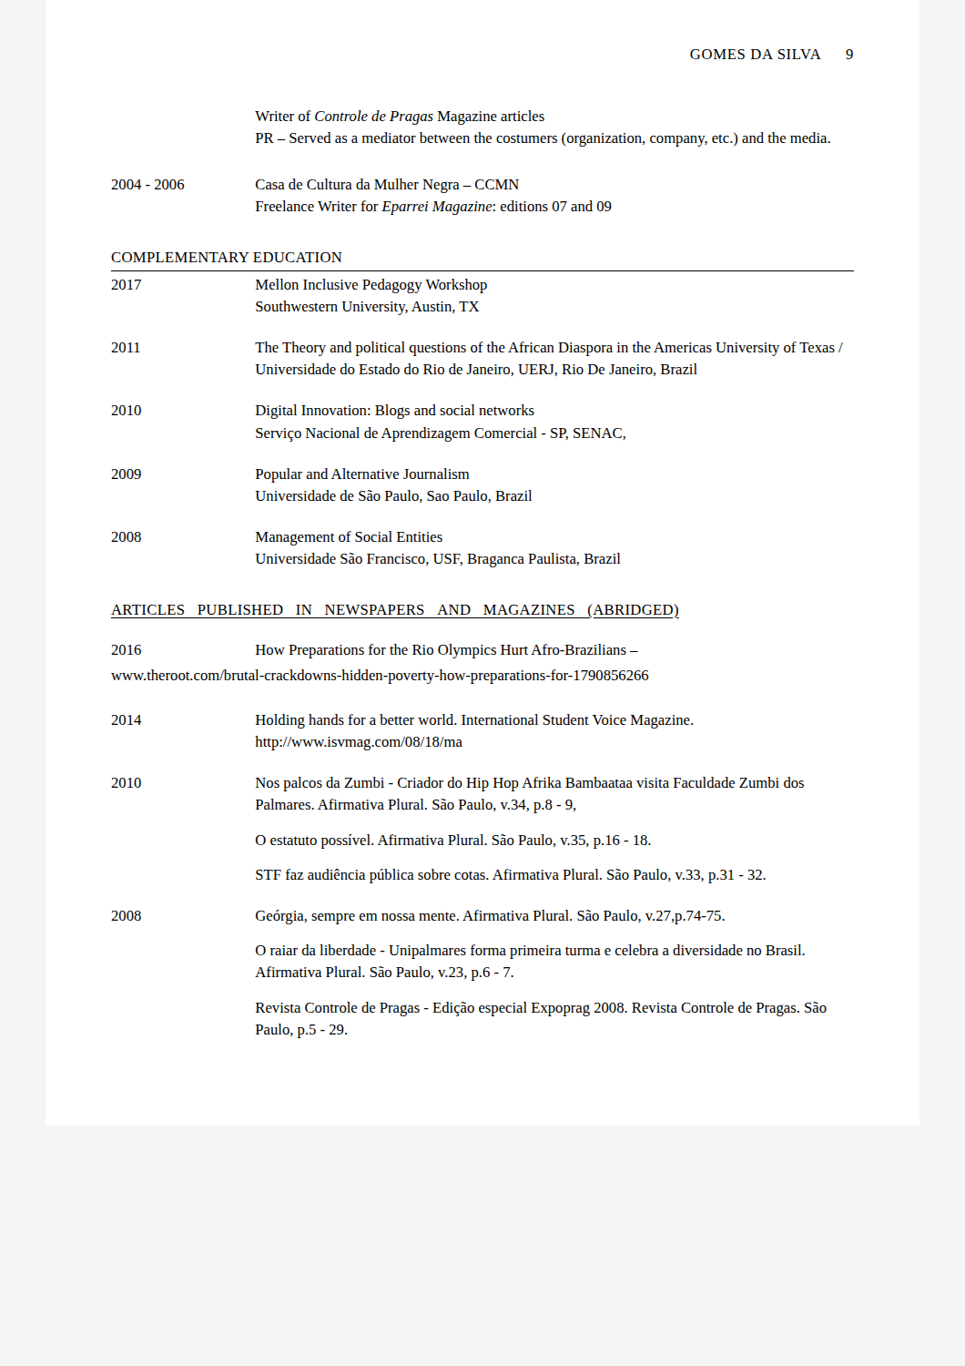GOMES DA SILVA9
Writer of Controle de Pragas Magazine articles
PR – Served as a mediator between the costumers (organization, company, etc.) and the media.
2004 - 2006
Casa de Cultura da Mulher Negra – CCMN
Freelance Writer for Eparrei Magazine: editions 07 and 09
Complementary Education
2017
Mellon Inclusive Pedagogy Workshop
Southwestern University, Austin, TX
2011
The Theory and political questions of the African Diaspora in the Americas University of Texas / Universidade do Estado do Rio de Janeiro, UERJ, Rio De Janeiro, Brazil
2010
Digital Innovation: Blogs and social networks
Serviço Nacional de Aprendizagem Comercial - SP, SENAC,
2009
Popular and Alternative Journalism
Universidade de São Paulo, Sao Paulo, Brazil
2008
Management of Social Entities
Universidade São Francisco, USF, Braganca Paulista, Brazil
Articles Published in Newspapers and Magazines (abridged)
2016
How Preparations for the Rio Olympics Hurt Afro-Brazilians –
www.theroot.com/brutal-crackdowns-hidden-poverty-how-preparations-for-1790856266
2014
Holding hands for a better world. International Student Voice Magazine.
http://www.isvmag.com/08/18/ma
2010
Nos palcos da Zumbi - Criador do Hip Hop Afrika Bambaataa visita Faculdade Zumbi dos Palmares. Afirmativa Plural. São Paulo, v.34, p.8 - 9,
O estatuto possível. Afirmativa Plural. São Paulo, v.35, p.16 - 18.
STF faz audiência pública sobre cotas. Afirmativa Plural. São Paulo, v.33, p.31 - 32.
2008
Geórgia, sempre em nossa mente. Afirmativa Plural. São Paulo, v.27,p.74-75.
O raiar da liberdade - Unipalmares forma primeira turma e celebra a diversidade no Brasil. Afirmativa Plural. São Paulo, v.23, p.6 - 7.
Revista Controle de Pragas - Edição especial Expoprag 2008. Revista Controle de Pragas. São Paulo, p.5 - 29.